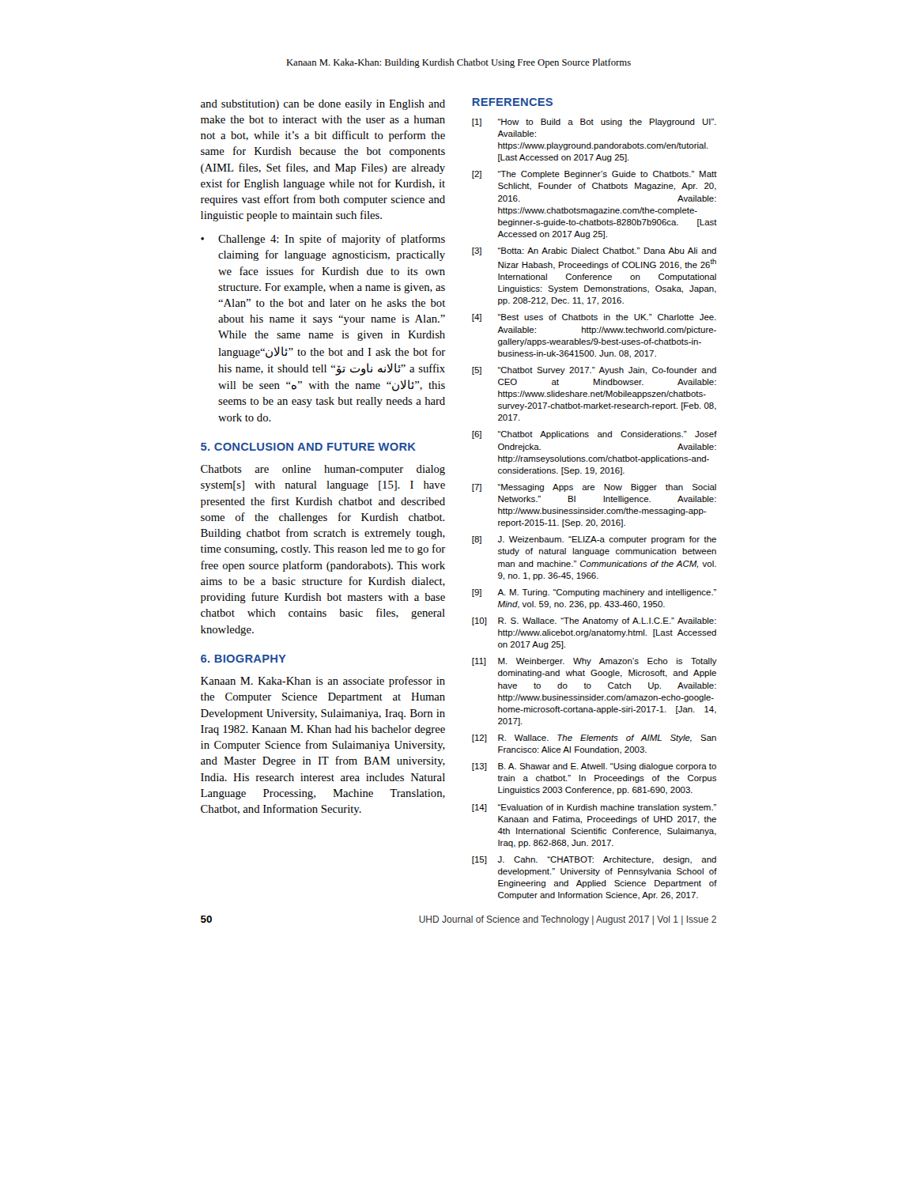Kanaan M. Kaka-Khan: Building Kurdish Chatbot Using Free Open Source Platforms
and substitution) can be done easily in English and make the bot to interact with the user as a human not a bot, while it’s a bit difficult to perform the same for Kurdish because the bot components (AIML files, Set files, and Map Files) are already exist for English language while not for Kurdish, it requires vast effort from both computer science and linguistic people to maintain such files.
•
Challenge 4: In spite of majority of platforms claiming for language agnosticism, practically we face issues for Kurdish due to its own structure. For example, when a name is given, as “Alan” to the bot and later on he asks the bot about his name it says “your name is Alan.” While the same name is given in Kurdish language“ئالان” to the bot and I ask the bot for his name, it should tell “ئالانه‌ ناوت تۆ” a suffix will be seen “ه‌” with the name “ئالان”, this seems to be an easy task but really needs a hard work to do.
5. Conclusion and Future Work
Chatbots are online human-computer dialog system[s] with natural language [15]. I have presented the first Kurdish chatbot and described some of the challenges for Kurdish chatbot. Building chatbot from scratch is extremely tough, time consuming, costly. This reason led me to go for free open source platform (pandorabots). This work aims to be a basic structure for Kurdish dialect, providing future Kurdish bot masters with a base chatbot which contains basic files, general knowledge.
6. Biography
Kanaan M. Kaka-Khan is an associate professor in the Computer Science Department at Human Development University, Sulaimaniya, Iraq. Born in Iraq 1982. Kanaan M. Khan had his bachelor degree in Computer Science from Sulaimaniya University, and Master Degree in IT from BAM university, India. His research interest area includes Natural Language Processing, Machine Translation, Chatbot, and Information Security.
References
[1]“How to Build a Bot using the Playground UI”. Available: https://www.playground.pandorabots.com/en/tutorial. [Last Accessed on 2017 Aug 25].
[2]“The Complete Beginner’s Guide to Chatbots.” Matt Schlicht, Founder of Chatbots Magazine, Apr. 20, 2016. Available: https://www.chatbotsmagazine.com/the-complete-beginner-s-guide-to-chatbots-8280b7b906ca. [Last Accessed on 2017 Aug 25].
[3]“Botta: An Arabic Dialect Chatbot.” Dana Abu Ali and Nizar Habash, Proceedings of COLING 2016, the 26th International Conference on Computational Linguistics: System Demonstrations, Osaka, Japan, pp. 208-212, Dec. 11, 17, 2016.
[4]“Best uses of Chatbots in the UK.” Charlotte Jee. Available: http://www.techworld.com/picture-gallery/apps-wearables/9-best-uses-of-chatbots-in-business-in-uk-3641500. Jun. 08, 2017.
[5]“Chatbot Survey 2017.” Ayush Jain, Co-founder and CEO at Mindbowser. Available: https://www.slideshare.net/Mobileappszen/chatbots-survey-2017-chatbot-market-research-report. [Feb. 08, 2017.
[6]“Chatbot Applications and Considerations.” Josef Ondrejcka. Available: http://ramseysolutions.com/chatbot-applications-and-considerations. [Sep. 19, 2016].
[7]“Messaging Apps are Now Bigger than Social Networks.” BI Intelligence. Available: http://www.businessinsider.com/the-messaging-app-report-2015-11. [Sep. 20, 2016].
[8] J. Weizenbaum. “ELIZA-a computer program for the study of natural language communication between man and machine.” Communications of the ACM, vol. 9, no. 1, pp. 36-45, 1966.
[9] A. M. Turing. “Computing machinery and intelligence.” Mind, vol. 59, no. 236, pp. 433-460, 1950.
[10] R. S. Wallace. “The Anatomy of A.L.I.C.E.” Available: http://www.alicebot.org/anatomy.html. [Last Accessed on 2017 Aug 25].
[11] M. Weinberger. Why Amazon’s Echo is Totally dominating-and what Google, Microsoft, and Apple have to do to Catch Up. Available: http://www.businessinsider.com/amazon-echo-google-home-microsoft-cortana-apple-siri-2017-1. [Jan. 14, 2017].
[12] R. Wallace. The Elements of AIML Style, San Francisco: Alice AI Foundation, 2003.
[13] B. A. Shawar and E. Atwell. “Using dialogue corpora to train a chatbot.” In Proceedings of the Corpus Linguistics 2003 Conference, pp. 681-690, 2003.
[14]“Evaluation of in Kurdish machine translation system.” Kanaan and Fatima, Proceedings of UHD 2017, the 4th International Scientific Conference, Sulaimanya, Iraq, pp. 862-868, Jun. 2017.
[15] J. Cahn. “CHATBOT: Architecture, design, and development.” University of Pennsylvania School of Engineering and Applied Science Department of Computer and Information Science, Apr. 26, 2017.
50 UHD Journal of Science and Technology | August 2017 | Vol 1 | Issue 2